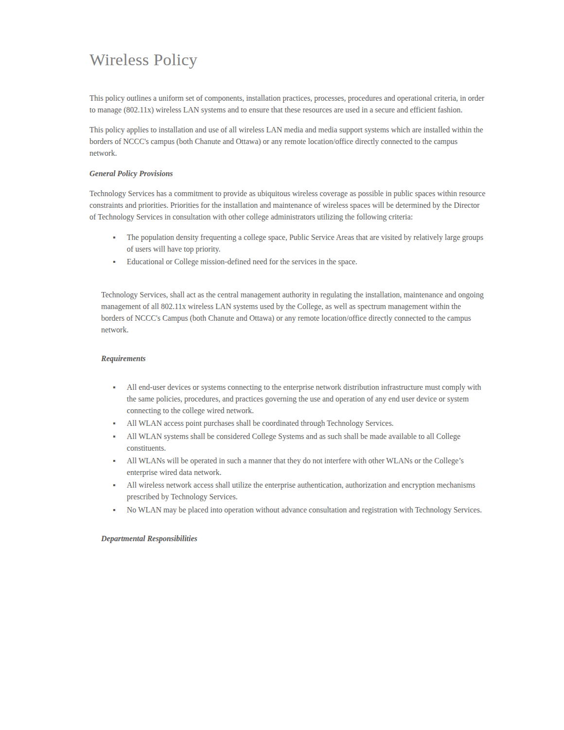Wireless Policy
This policy outlines a uniform set of components, installation practices, processes, procedures and operational criteria, in order to manage (802.11x) wireless LAN systems and to ensure that these resources are used in a secure and efficient fashion.
This policy applies to installation and use of all wireless LAN media and media support systems which are installed within the borders of NCCC's campus (both Chanute and Ottawa) or any remote location/office directly connected to the campus network.
General Policy Provisions
Technology Services has a commitment to provide as ubiquitous wireless coverage as possible in public spaces within resource constraints and priorities. Priorities for the installation and maintenance of wireless spaces will be determined by the Director of Technology Services in consultation with other college administrators utilizing the following criteria:
The population density frequenting a college space, Public Service Areas that are visited by relatively large groups of users will have top priority.
Educational or College mission-defined need for the services in the space.
Technology Services, shall act as the central management authority in regulating the installation, maintenance and ongoing management of all 802.11x wireless LAN systems used by the College, as well as spectrum management within the borders of NCCC's Campus (both Chanute and Ottawa) or any remote location/office directly connected to the campus network.
Requirements
All end-user devices or systems connecting to the enterprise network distribution infrastructure must comply with the same policies, procedures, and practices governing the use and operation of any end user device or system connecting to the college wired network.
All WLAN access point purchases shall be coordinated through Technology Services.
All WLAN systems shall be considered College Systems and as such shall be made available to all College constituents.
All WLANs will be operated in such a manner that they do not interfere with other WLANs or the College’s enterprise wired data network.
All wireless network access shall utilize the enterprise authentication, authorization and encryption mechanisms prescribed by Technology Services.
No WLAN may be placed into operation without advance consultation and registration with Technology Services.
Departmental Responsibilities